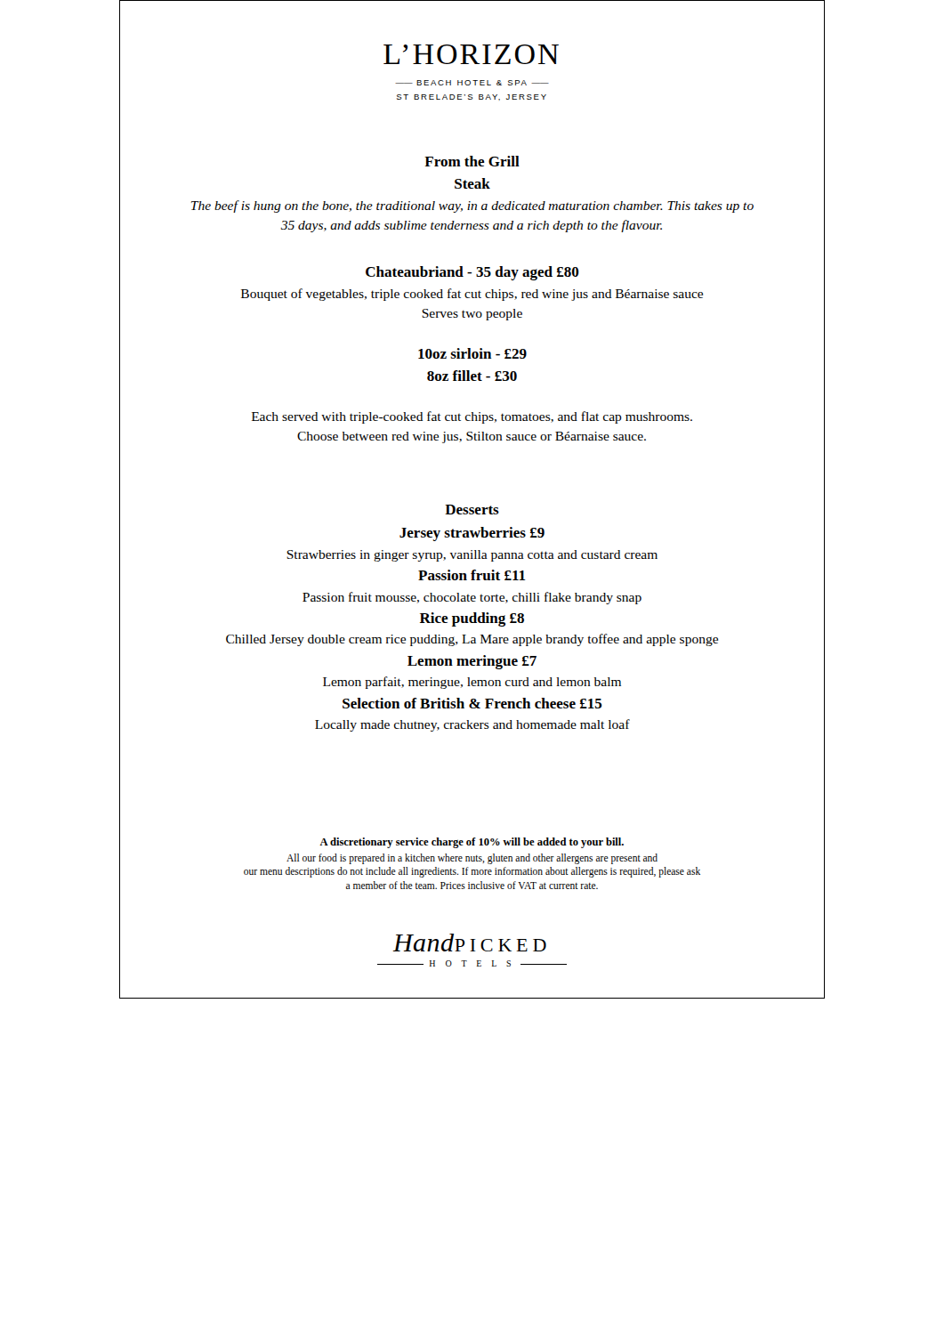L’HORIZON
—— BEACH HOTEL & SPA —— ST BRELADE’S BAY, JERSEY
From the Grill
Steak
The beef is hung on the bone, the traditional way, in a dedicated maturation chamber. This takes up to 35 days, and adds sublime tenderness and a rich depth to the flavour.
Chateaubriand - 35 day aged £80
Bouquet of vegetables, triple cooked fat cut chips, red wine jus and Béarnaise sauce
Serves two people
10oz sirloin - £29
8oz fillet - £30
Each served with triple-cooked fat cut chips, tomatoes, and flat cap mushrooms.
Choose between red wine jus, Stilton sauce or Béarnaise sauce.
Desserts
Jersey strawberries £9
Strawberries in ginger syrup, vanilla panna cotta and custard cream
Passion fruit £11
Passion fruit mousse, chocolate torte, chilli flake brandy snap
Rice pudding £8
Chilled Jersey double cream rice pudding, La Mare apple brandy toffee and apple sponge
Lemon meringue £7
Lemon parfait, meringue, lemon curd and lemon balm
Selection of British & French cheese £15
Locally made chutney, crackers and homemade malt loaf
A discretionary service charge of 10% will be added to your bill.
All our food is prepared in a kitchen where nuts, gluten and other allergens are present and
our menu descriptions do not include all ingredients. If more information about allergens is required, please ask
a member of the team. Prices inclusive of VAT at current rate.
Hand PICKED H O T E L S